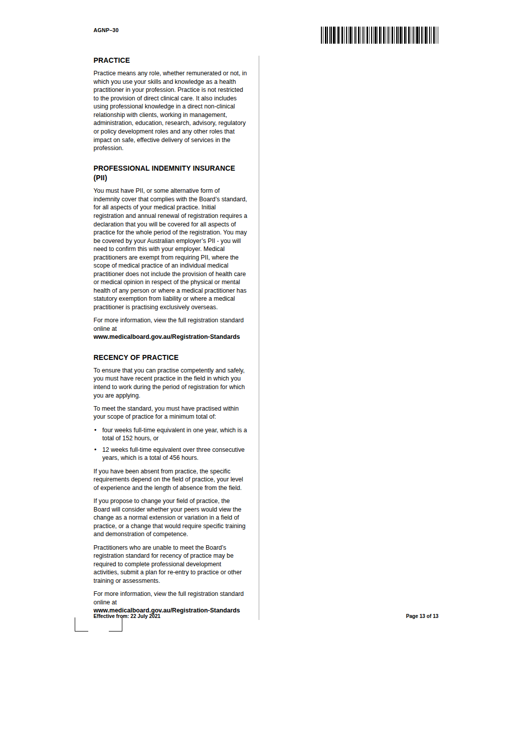AGNP–30
PRACTICE
Practice means any role, whether remunerated or not, in which you use your skills and knowledge as a health practitioner in your profession. Practice is not restricted to the provision of direct clinical care. It also includes using professional knowledge in a direct non-clinical relationship with clients, working in management, administration, education, research, advisory, regulatory or policy development roles and any other roles that impact on safe, effective delivery of services in the profession.
PROFESSIONAL INDEMNITY INSURANCE (PII)
You must have PII, or some alternative form of indemnity cover that complies with the Board’s standard, for all aspects of your medical practice. Initial registration and annual renewal of registration requires a declaration that you will be covered for all aspects of practice for the whole period of the registration. You may be covered by your Australian employer’s PII - you will need to confirm this with your employer. Medical practitioners are exempt from requiring PII, where the scope of medical practice of an individual medical practitioner does not include the provision of health care or medical opinion in respect of the physical or mental health of any person or where a medical practitioner has statutory exemption from liability or where a medical practitioner is practising exclusively overseas.
For more information, view the full registration standard online at
www.medicalboard.gov.au/Registration-Standards
RECENCY OF PRACTICE
To ensure that you can practise competently and safely, you must have recent practice in the field in which you intend to work during the period of registration for which you are applying.
To meet the standard, you must have practised within your scope of practice for a minimum total of:
four weeks full-time equivalent in one year, which is a total of 152 hours, or
12 weeks full-time equivalent over three consecutive years, which is a total of 456 hours.
If you have been absent from practice, the specific requirements depend on the field of practice, your level of experience and the length of absence from the field.
If you propose to change your field of practice, the Board will consider whether your peers would view the change as a normal extension or variation in a field of practice, or a change that would require specific training and demonstration of competence.
Practitioners who are unable to meet the Board’s registration standard for recency of practice may be required to complete professional development activities, submit a plan for re-entry to practice or other training or assessments.
For more information, view the full registration standard online at
www.medicalboard.gov.au/Registration-Standards
Effective from: 22 July 2021
Page 13 of 13